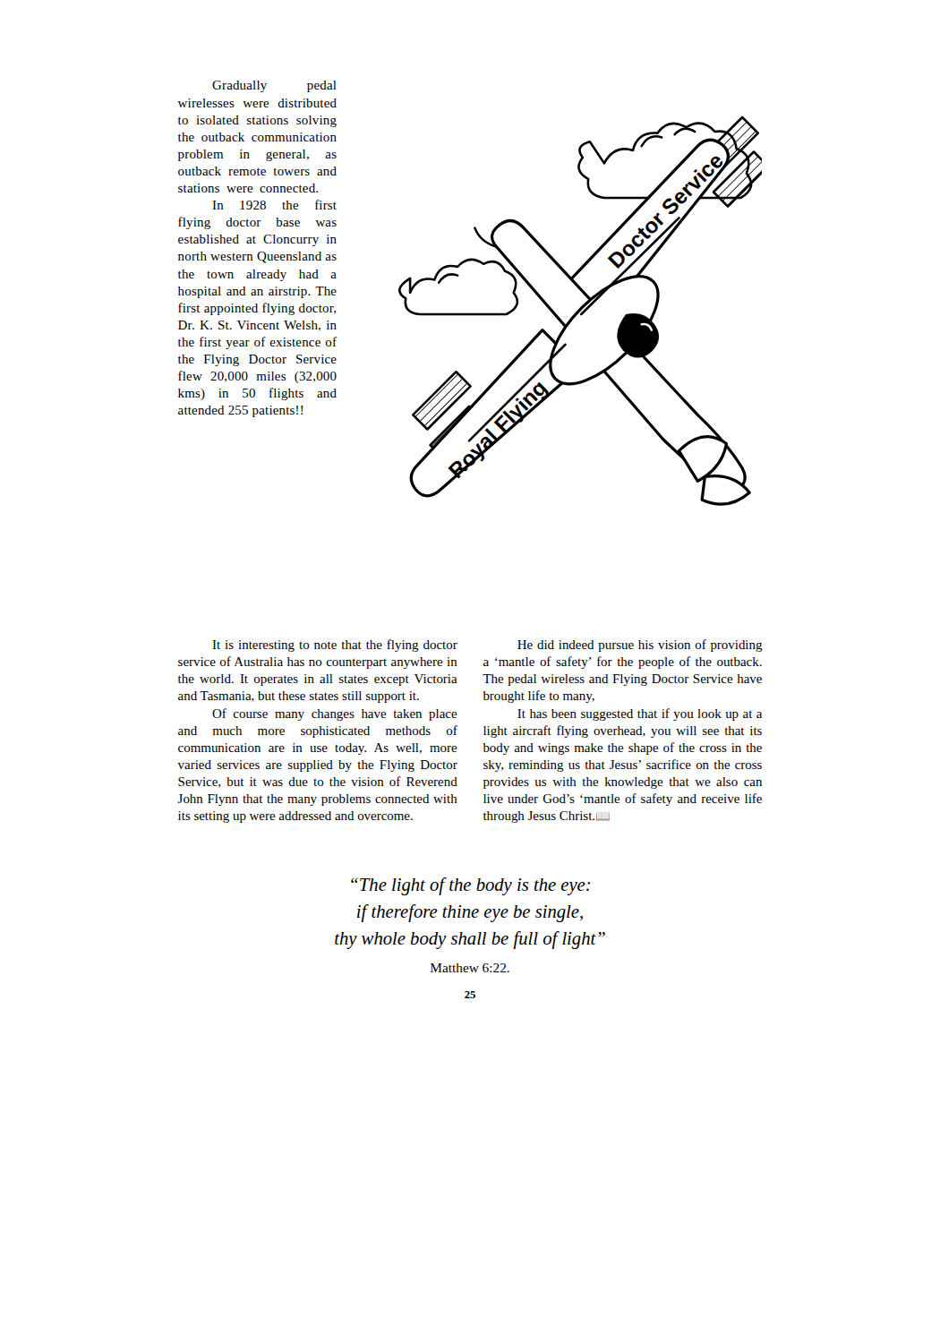Royal Flying Doctor Service aeroplane forming a cross Doctor Service Royal Flying
Gradually pedal wirelesses were distributed to isolated stations solving the outback communication problem in general, as outback remote towers and stations were connected.
In 1928 the first flying doctor base was established at Cloncurry in north western Queensland as the town already had a hospital and an airstrip. The first appointed flying doctor, Dr. K. St. Vincent Welsh, in the first year of existence of the Flying Doctor Service flew 20,000 miles (32,000 kms) in 50 flights and attended 255 patients!!
It is interesting to note that the flying doctor service of Australia has no counterpart anywhere in the world. It operates in all states except Victoria and Tasmania, but these states still support it.
Of course many changes have taken place and much more sophisticated methods of communication are in use today. As well, more varied services are supplied by the Flying Doctor Service, but it was due to the vision of Reverend John Flynn that the many problems connected with its setting up were addressed and overcome.
He did indeed pursue his vision of providing a ‘mantle of safety’ for the people of the outback. The pedal wireless and Flying Doctor Service have brought life to many,
It has been suggested that if you look up at a light aircraft flying overhead, you will see that its body and wings make the shape of the cross in the sky, reminding us that Jesus’ sacrifice on the cross provides us with the knowledge that we also can live under God’s ‘mantle of safety and receive life through Jesus Christ.📖
“The light of the body is the eye:
if therefore thine eye be single,
thy whole body shall be full of light” Matthew 6:22.
25